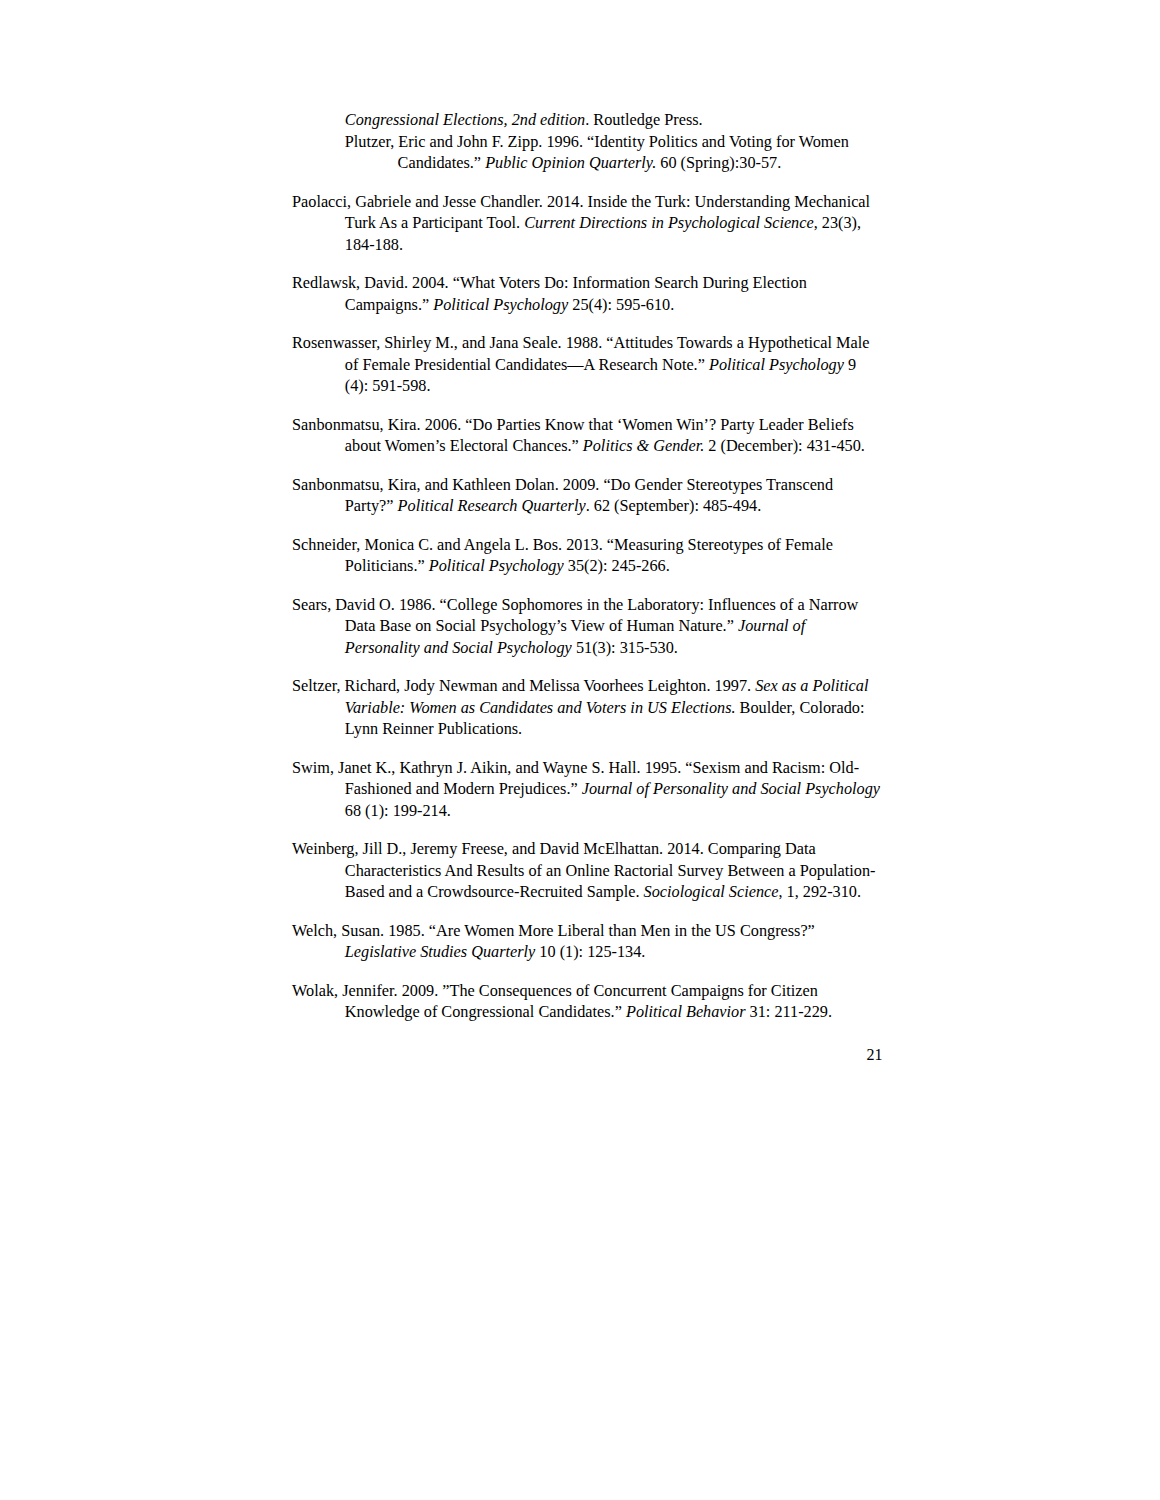Congressional Elections, 2nd edition. Routledge Press. Plutzer, Eric and John F. Zipp. 1996. “Identity Politics and Voting for Women Candidates.” Public Opinion Quarterly. 60 (Spring):30-57.
Paolacci, Gabriele and Jesse Chandler. 2014. Inside the Turk: Understanding Mechanical Turk As a Participant Tool. Current Directions in Psychological Science, 23(3), 184-188.
Redlawsk, David. 2004. “What Voters Do: Information Search During Election Campaigns.” Political Psychology 25(4): 595-610.
Rosenwasser, Shirley M., and Jana Seale. 1988. “Attitudes Towards a Hypothetical Male of Female Presidential Candidates—A Research Note.” Political Psychology 9 (4): 591-598.
Sanbonmatsu, Kira. 2006. “Do Parties Know that ‘Women Win’? Party Leader Beliefs about Women’s Electoral Chances.” Politics & Gender. 2 (December): 431-450.
Sanbonmatsu, Kira, and Kathleen Dolan. 2009. “Do Gender Stereotypes Transcend Party?” Political Research Quarterly. 62 (September): 485-494.
Schneider, Monica C. and Angela L. Bos. 2013. “Measuring Stereotypes of Female Politicians.” Political Psychology 35(2): 245-266.
Sears, David O. 1986. “College Sophomores in the Laboratory: Influences of a Narrow Data Base on Social Psychology’s View of Human Nature.” Journal of Personality and Social Psychology 51(3): 315-530.
Seltzer, Richard, Jody Newman and Melissa Voorhees Leighton. 1997. Sex as a Political Variable: Women as Candidates and Voters in US Elections. Boulder, Colorado: Lynn Reinner Publications.
Swim, Janet K., Kathryn J. Aikin, and Wayne S. Hall. 1995. “Sexism and Racism: Old-Fashioned and Modern Prejudices.” Journal of Personality and Social Psychology 68 (1): 199-214.
Weinberg, Jill D., Jeremy Freese, and David McElhattan. 2014. Comparing Data Characteristics And Results of an Online Ractorial Survey Between a Population-Based and a Crowdsource-Recruited Sample. Sociological Science, 1, 292-310.
Welch, Susan. 1985. “Are Women More Liberal than Men in the US Congress?” Legislative Studies Quarterly 10 (1): 125-134.
Wolak, Jennifer. 2009. ”The Consequences of Concurrent Campaigns for Citizen Knowledge of Congressional Candidates.” Political Behavior 31: 211-229.
21